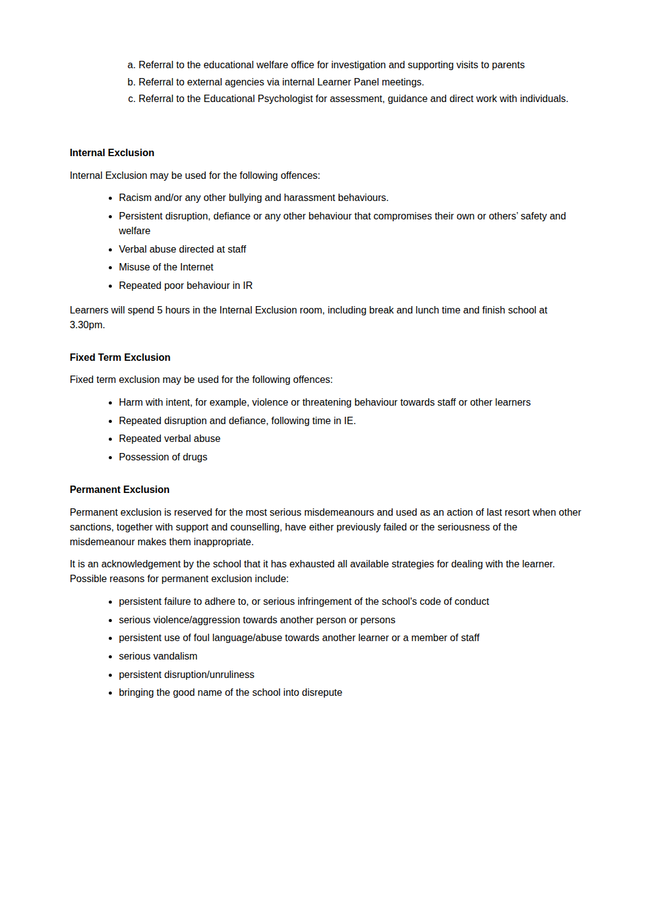Referral to the educational welfare office for investigation and supporting visits to parents
Referral to external agencies via internal Learner Panel meetings.
Referral to the Educational Psychologist for assessment, guidance and direct work with individuals.
Internal Exclusion
Internal Exclusion may be used for the following offences:
Racism and/or any other bullying and harassment behaviours.
Persistent disruption, defiance or any other behaviour that compromises their own or others’ safety and welfare
Verbal abuse directed at staff
Misuse of the Internet
Repeated poor behaviour in IR
Learners will spend 5 hours in the Internal Exclusion room, including break and lunch time and finish school at 3.30pm.
Fixed Term Exclusion
Fixed term exclusion may be used for the following offences:
Harm with intent, for example, violence or threatening behaviour towards staff or other learners
Repeated disruption and defiance, following time in IE.
Repeated verbal abuse
Possession of drugs
Permanent Exclusion
Permanent exclusion is reserved for the most serious misdemeanours and used as an action of last resort when other sanctions, together with support and counselling, have either previously failed or the seriousness of the misdemeanour makes them inappropriate.
It is an acknowledgement by the school that it has exhausted all available strategies for dealing with the learner. Possible reasons for permanent exclusion include:
persistent failure to adhere to, or serious infringement of the school's code of conduct
serious violence/aggression towards another person or persons
persistent use of foul language/abuse towards another learner or a member of staff
serious vandalism
persistent disruption/unruliness
bringing the good name of the school into disrepute